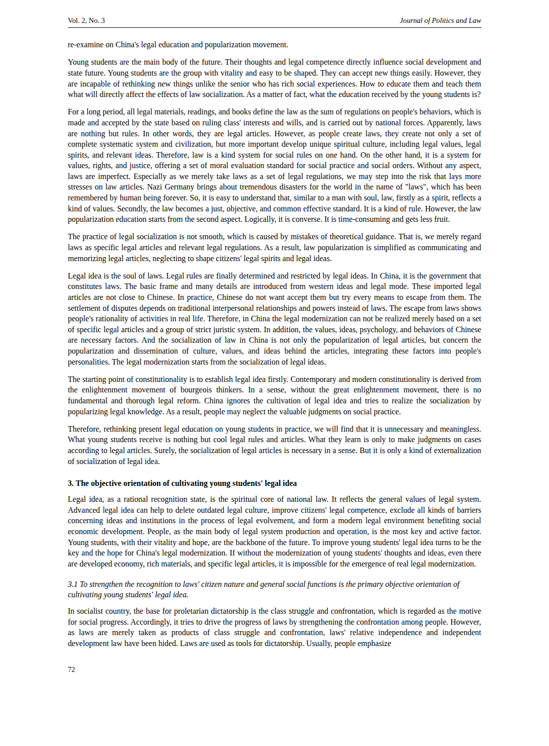Vol. 2, No. 3 Journal of Politics and Law
re-examine on China's legal education and popularization movement.
Young students are the main body of the future. Their thoughts and legal competence directly influence social development and state future. Young students are the group with vitality and easy to be shaped. They can accept new things easily. However, they are incapable of rethinking new things unlike the senior who has rich social experiences. How to educate them and teach them what will directly affect the effects of law socialization. As a matter of fact, what the education received by the young students is?
For a long period, all legal materials, readings, and books define the law as the sum of regulations on people's behaviors, which is made and accepted by the state based on ruling class' interests and wills, and is carried out by national forces. Apparently, laws are nothing but rules. In other words, they are legal articles. However, as people create laws, they create not only a set of complete systematic system and civilization, but more important develop unique spiritual culture, including legal values, legal spirits, and relevant ideas. Therefore, law is a kind system for social rules on one hand. On the other hand, it is a system for values, rights, and justice, offering a set of moral evaluation standard for social practice and social orders. Without any aspect, laws are imperfect. Especially as we merely take laws as a set of legal regulations, we may step into the risk that lays more stresses on law articles. Nazi Germany brings about tremendous disasters for the world in the name of "laws", which has been remembered by human being forever. So, it is easy to understand that, similar to a man with soul, law, firstly as a spirit, reflects a kind of values. Secondly, the law becomes a just, objective, and common effective standard. It is a kind of rule. However, the law popularization education starts from the second aspect. Logically, it is converse. It is time-consuming and gets less fruit.
The practice of legal socialization is not smooth, which is caused by mistakes of theoretical guidance. That is, we merely regard laws as specific legal articles and relevant legal regulations. As a result, law popularization is simplified as communicating and memorizing legal articles, neglecting to shape citizens' legal spirits and legal ideas.
Legal idea is the soul of laws. Legal rules are finally determined and restricted by legal ideas. In China, it is the government that constitutes laws. The basic frame and many details are introduced from western ideas and legal mode. These imported legal articles are not close to Chinese. In practice, Chinese do not want accept them but try every means to escape from them. The settlement of disputes depends on traditional interpersonal relationships and powers instead of laws. The escape from laws shows people's rationality of activities in real life. Therefore, in China the legal modernization can not be realized merely based on a set of specific legal articles and a group of strict juristic system. In addition, the values, ideas, psychology, and behaviors of Chinese are necessary factors. And the socialization of law in China is not only the popularization of legal articles, but concern the popularization and dissemination of culture, values, and ideas behind the articles, integrating these factors into people's personalities. The legal modernization starts from the socialization of legal ideas.
The starting point of constitutionality is to establish legal idea firstly. Contemporary and modern constitutionality is derived from the enlightenment movement of bourgeois thinkers. In a sense, without the great enlightenment movement, there is no fundamental and thorough legal reform. China ignores the cultivation of legal idea and tries to realize the socialization by popularizing legal knowledge. As a result, people may neglect the valuable judgments on social practice.
Therefore, rethinking present legal education on young students in practice, we will find that it is unnecessary and meaningless. What young students receive is nothing but cool legal rules and articles. What they learn is only to make judgments on cases according to legal articles. Surely, the socialization of legal articles is necessary in a sense. But it is only a kind of externalization of socialization of legal idea.
3. The objective orientation of cultivating young students' legal idea
Legal idea, as a rational recognition state, is the spiritual core of national law. It reflects the general values of legal system. Advanced legal idea can help to delete outdated legal culture, improve citizens' legal competence, exclude all kinds of barriers concerning ideas and institutions in the process of legal evolvement, and form a modern legal environment benefiting social economic development. People, as the main body of legal system production and operation, is the most key and active factor. Young students, with their vitality and hope, are the backbone of the future. To improve young students' legal idea turns to be the key and the hope for China's legal modernization. If without the modernization of young students' thoughts and ideas, even there are developed economy, rich materials, and specific legal articles, it is impossible for the emergence of real legal modernization.
3.1 To strengthen the recognition to laws' citizen nature and general social functions is the primary objective orientation of cultivating young students' legal idea.
In socialist country, the base for proletarian dictatorship is the class struggle and confrontation, which is regarded as the motive for social progress. Accordingly, it tries to drive the progress of laws by strengthening the confrontation among people. However, as laws are merely taken as products of class struggle and confrontation, laws' relative independence and independent development law have been hided. Laws are used as tools for dictatorship. Usually, people emphasize
72